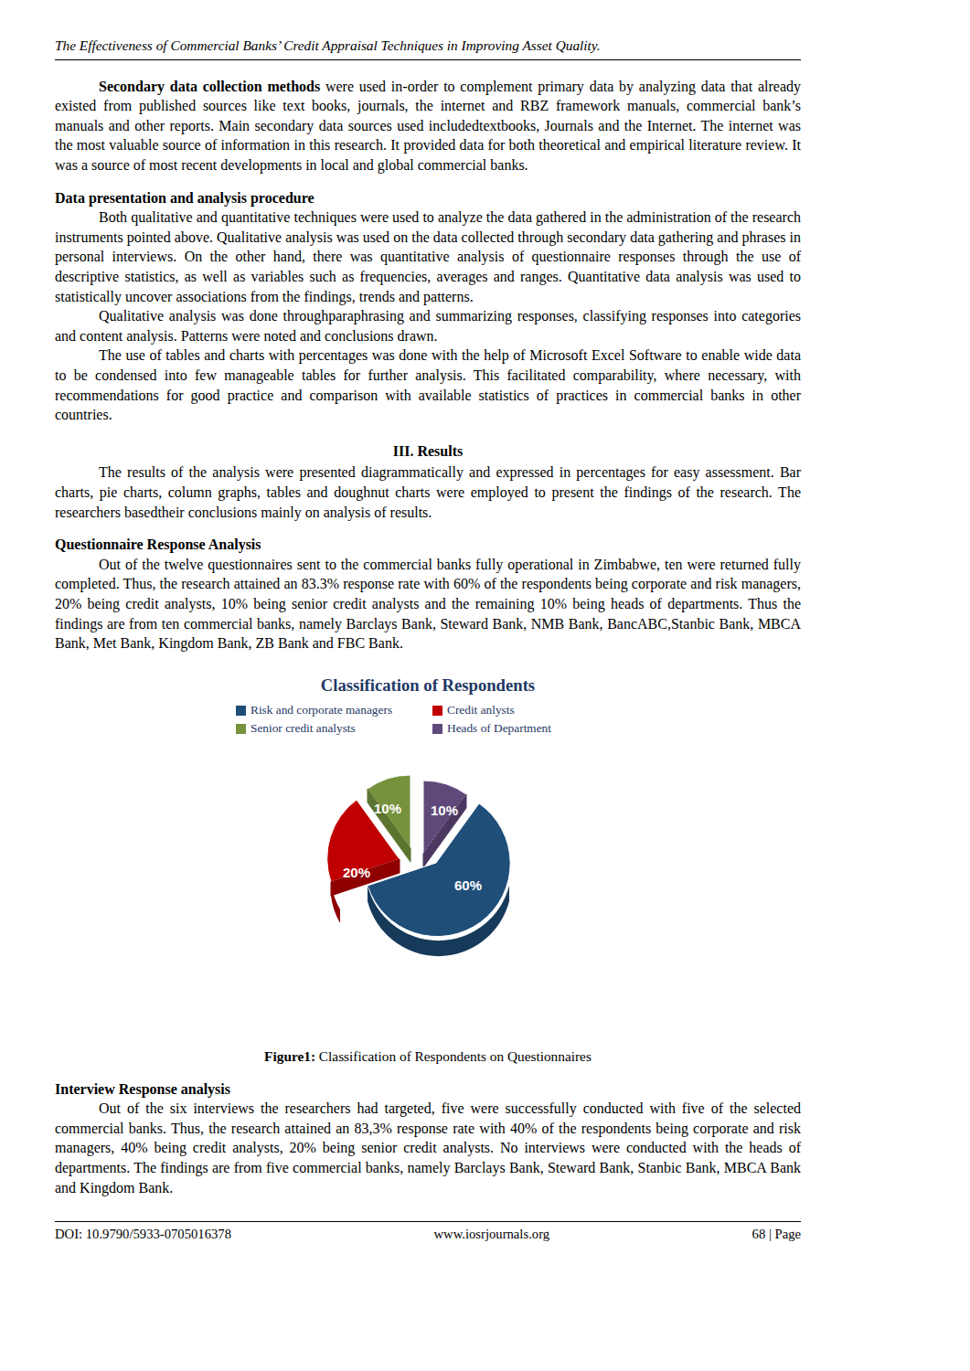The Effectiveness of Commercial Banks’ Credit Appraisal Techniques in Improving Asset Quality.
Secondary data collection methods were used in-order to complement primary data by analyzing data that already existed from published sources like text books, journals, the internet and RBZ framework manuals, commercial bank’s manuals and other reports. Main secondary data sources used includedtextbooks, Journals and the Internet. The internet was the most valuable source of information in this research. It provided data for both theoretical and empirical literature review. It was a source of most recent developments in local and global commercial banks.
Data presentation and analysis procedure
Both qualitative and quantitative techniques were used to analyze the data gathered in the administration of the research instruments pointed above. Qualitative analysis was used on the data collected through secondary data gathering and phrases in personal interviews. On the other hand, there was quantitative analysis of questionnaire responses through the use of descriptive statistics, as well as variables such as frequencies, averages and ranges. Quantitative data analysis was used to statistically uncover associations from the findings, trends and patterns.
Qualitative analysis was done throughparaphrasing and summarizing responses, classifying responses into categories and content analysis. Patterns were noted and conclusions drawn.
The use of tables and charts with percentages was done with the help of Microsoft Excel Software to enable wide data to be condensed into few manageable tables for further analysis. This facilitated comparability, where necessary, with recommendations for good practice and comparison with available statistics of practices in commercial banks in other countries.
III. Results
The results of the analysis were presented diagrammatically and expressed in percentages for easy assessment. Bar charts, pie charts, column graphs, tables and doughnut charts were employed to present the findings of the research. The researchers basedtheir conclusions mainly on analysis of results.
Questionnaire Response Analysis
Out of the twelve questionnaires sent to the commercial banks fully operational in Zimbabwe, ten were returned fully completed. Thus, the research attained an 83.3% response rate with 60% of the respondents being corporate and risk managers, 20% being credit analysts, 10% being senior credit analysts and the remaining 10% being heads of departments. Thus the findings are from ten commercial banks, namely Barclays Bank, Steward Bank, NMB Bank, BancABC,Stanbic Bank, MBCA Bank, Met Bank, Kingdom Bank, ZB Bank and FBC Bank.
Classification of Respondents
Risk and corporate managers
Credit anlysts
Senior credit analysts
Heads of Department
10% 10% 20% 60%
Figure1: Classification of Respondents on Questionnaires
Interview Response analysis
Out of the six interviews the researchers had targeted, five were successfully conducted with five of the selected commercial banks. Thus, the research attained an 83,3% response rate with 40% of the respondents being corporate and risk managers, 40% being credit analysts, 20% being senior credit analysts. No interviews were conducted with the heads of departments. The findings are from five commercial banks, namely Barclays Bank, Steward Bank, Stanbic Bank, MBCA Bank and Kingdom Bank.
DOI: 10.9790/5933-0705016378
www.iosrjournals.org
68 | Page